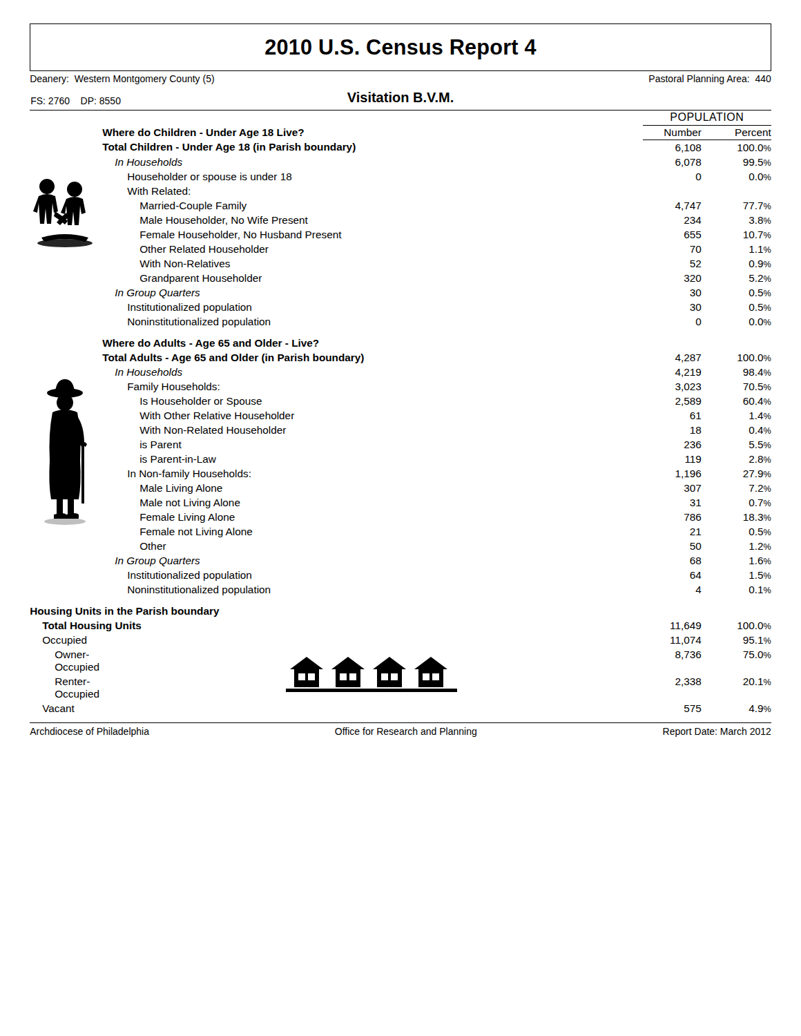2010 U.S. Census Report 4
| Deanery: Western Montgomery County (5) | Pastoral Planning Area: 440 |
| FS: 2760 DP: 8550 | Visitation B.V.M. | |
| | | POPULATION |
| | Where do Children - Under Age 18 Live? | Number | Percent |
| | Total Children - Under Age 18 (in Parish boundary) | 6,108 | 100.0 % |
| In Households | 6,078 | 99.5 % |
| Householder or spouse is under 18 | 0 | 0.0 % |
| With Related: | | |
| Married-Couple Family | 4,747 | 77.7 % |
| Male Householder, No Wife Present | 234 | 3.8 % |
| Female Householder, No Husband Present | 655 | 10.7 % |
| Other Related Householder | 70 | 1.1 % |
| With Non-Relatives | 52 | 0.9 % |
| Grandparent Householder | 320 | 5.2 % |
| | In Group Quarters | 30 | 0.5 % |
| | Institutionalized population | 30 | 0.5 % |
| | Noninstitutionalized population | 0 | 0.0 % |
| | Where do Adults - Age 65 and Older - Live? | | |
| | Total Adults - Age 65 and Older (in Parish boundary) | 4,287 | 100.0 % |
| In Households | 4,219 | 98.4 % |
| Family Households: | 3,023 | 70.5 % |
| Is Householder or Spouse | 2,589 | 60.4 % |
| With Other Relative Householder | 61 | 1.4 % |
| With Non-Related Householder | 18 | 0.4 % |
| is Parent | 236 | 5.5 % |
| is Parent-in-Law | 119 | 2.8 % |
| In Non-family Households: | 1,196 | 27.9 % |
| Male Living Alone | 307 | 7.2 % |
| Male not Living Alone | 31 | 0.7 % |
| Female Living Alone | 786 | 18.3 % |
| Female not Living Alone | 21 | 0.5 % |
| Other | 50 | 1.2 % |
| | In Group Quarters | 68 | 1.6 % |
| | Institutionalized population | 64 | 1.5 % |
| | Noninstitutionalized population | 4 | 0.1 % |
| Housing Units in the Parish boundary | | |
| Total Housing Units | 11,649 | 100.0 % |
| Occupied | 11,074 | 95.1 % |
| Owner-Occupied | | 8,736 | 75.0 % |
| Renter-Occupied | 2,338 | 20.1 % |
| Vacant | 575 | 4.9 % |
Archdiocese of Philadelphia Office for Research and Planning Report Date: March 2012